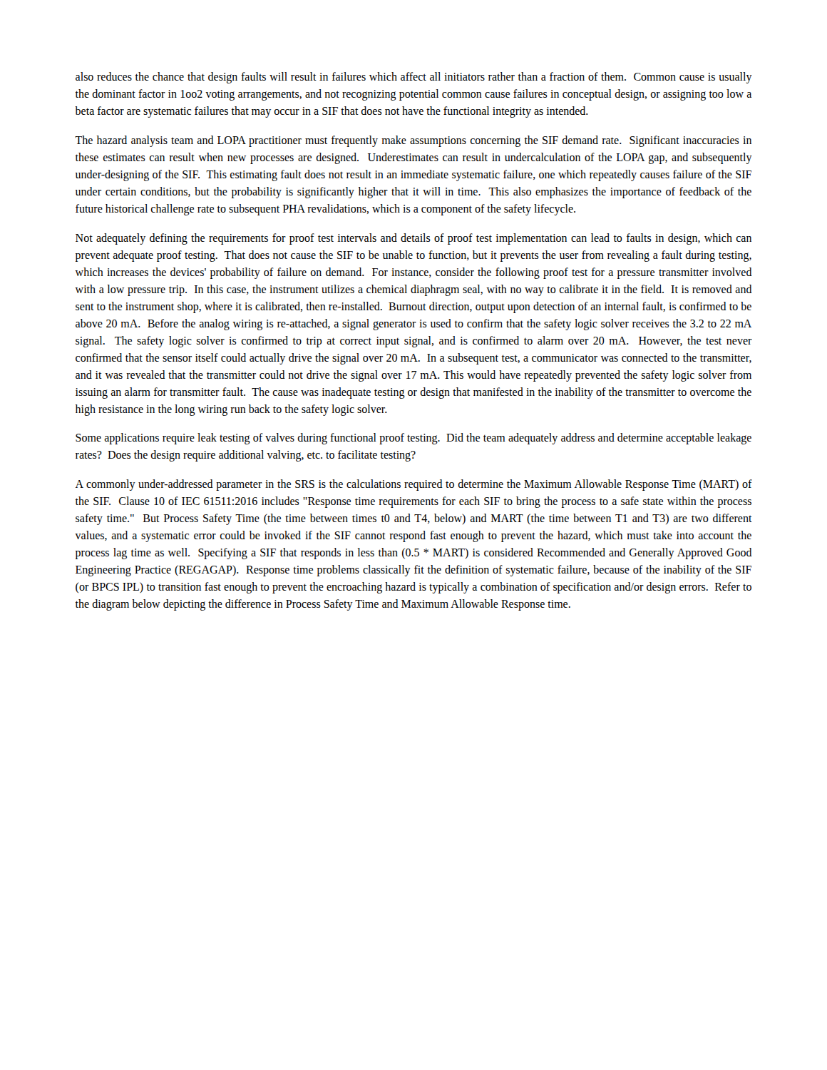also reduces the chance that design faults will result in failures which affect all initiators rather than a fraction of them. Common cause is usually the dominant factor in 1oo2 voting arrangements, and not recognizing potential common cause failures in conceptual design, or assigning too low a beta factor are systematic failures that may occur in a SIF that does not have the functional integrity as intended.
The hazard analysis team and LOPA practitioner must frequently make assumptions concerning the SIF demand rate. Significant inaccuracies in these estimates can result when new processes are designed. Underestimates can result in undercalculation of the LOPA gap, and subsequently under-designing of the SIF. This estimating fault does not result in an immediate systematic failure, one which repeatedly causes failure of the SIF under certain conditions, but the probability is significantly higher that it will in time. This also emphasizes the importance of feedback of the future historical challenge rate to subsequent PHA revalidations, which is a component of the safety lifecycle.
Not adequately defining the requirements for proof test intervals and details of proof test implementation can lead to faults in design, which can prevent adequate proof testing. That does not cause the SIF to be unable to function, but it prevents the user from revealing a fault during testing, which increases the devices' probability of failure on demand. For instance, consider the following proof test for a pressure transmitter involved with a low pressure trip. In this case, the instrument utilizes a chemical diaphragm seal, with no way to calibrate it in the field. It is removed and sent to the instrument shop, where it is calibrated, then re-installed. Burnout direction, output upon detection of an internal fault, is confirmed to be above 20 mA. Before the analog wiring is re-attached, a signal generator is used to confirm that the safety logic solver receives the 3.2 to 22 mA signal. The safety logic solver is confirmed to trip at correct input signal, and is confirmed to alarm over 20 mA. However, the test never confirmed that the sensor itself could actually drive the signal over 20 mA. In a subsequent test, a communicator was connected to the transmitter, and it was revealed that the transmitter could not drive the signal over 17 mA. This would have repeatedly prevented the safety logic solver from issuing an alarm for transmitter fault. The cause was inadequate testing or design that manifested in the inability of the transmitter to overcome the high resistance in the long wiring run back to the safety logic solver.
Some applications require leak testing of valves during functional proof testing. Did the team adequately address and determine acceptable leakage rates? Does the design require additional valving, etc. to facilitate testing?
A commonly under-addressed parameter in the SRS is the calculations required to determine the Maximum Allowable Response Time (MART) of the SIF. Clause 10 of IEC 61511:2016 includes "Response time requirements for each SIF to bring the process to a safe state within the process safety time." But Process Safety Time (the time between times t0 and T4, below) and MART (the time between T1 and T3) are two different values, and a systematic error could be invoked if the SIF cannot respond fast enough to prevent the hazard, which must take into account the process lag time as well. Specifying a SIF that responds in less than (0.5 * MART) is considered Recommended and Generally Approved Good Engineering Practice (REGAGAP). Response time problems classically fit the definition of systematic failure, because of the inability of the SIF (or BPCS IPL) to transition fast enough to prevent the encroaching hazard is typically a combination of specification and/or design errors. Refer to the diagram below depicting the difference in Process Safety Time and Maximum Allowable Response time.